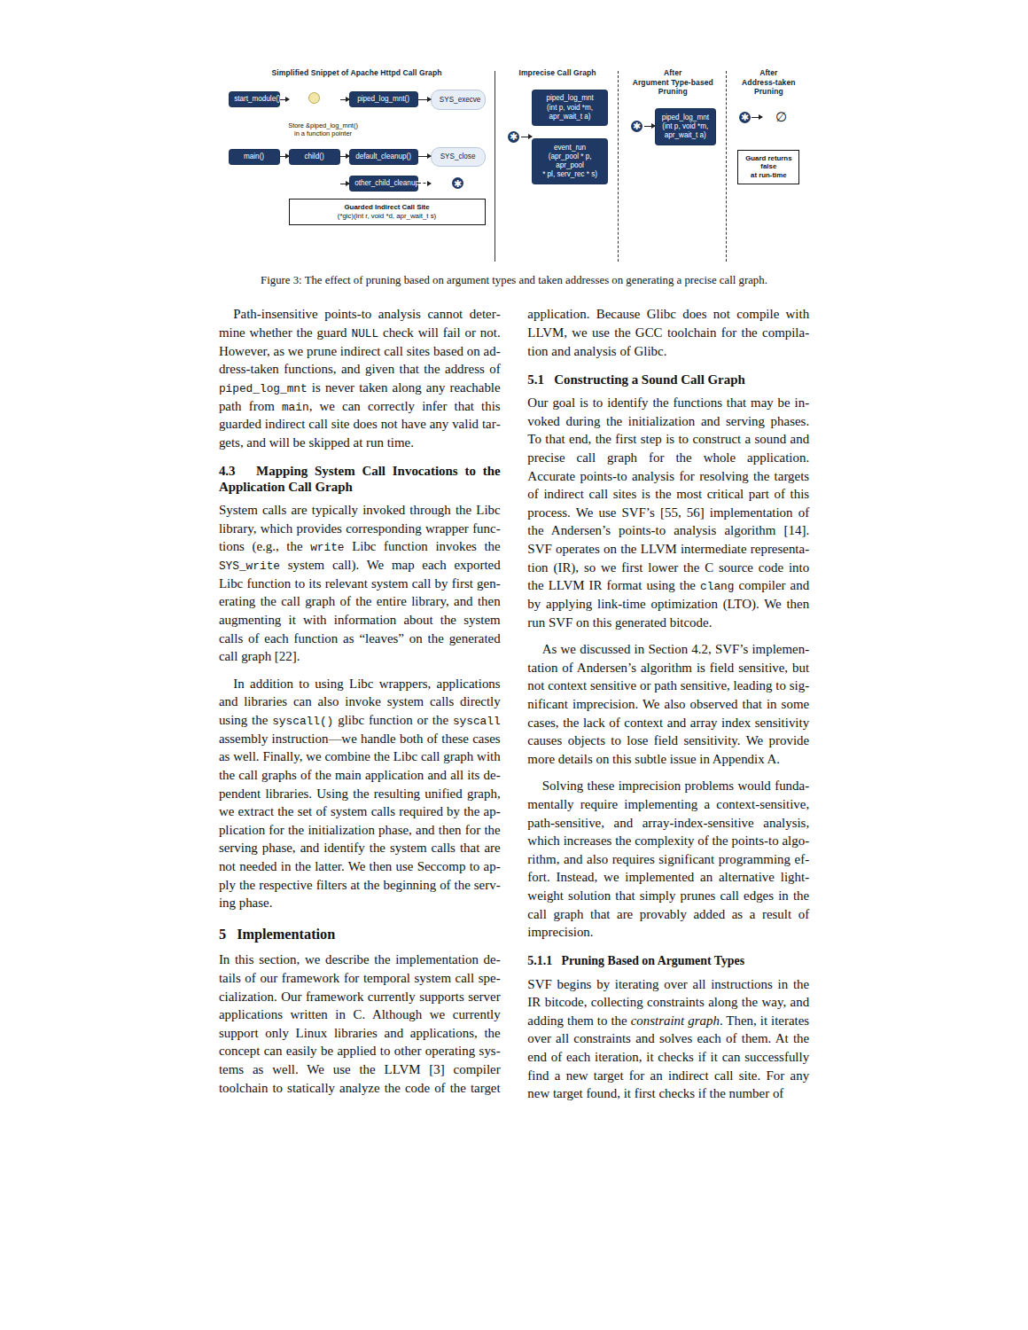Simplified Snippet of Apache Httpd Call Graph
start_module()
piped_log_mnt()
SYS_execve
Store &piped_log_mnt()
in a function pointer
main()
child()
default_cleanup()
SYS_close
other_child_cleanup()
Guarded Indirect Call Site
(*gic)(int r, void *d, apr_wait_t s)
Imprecise Call Graph
piped_log_mnt
(int p, void *m,
apr_wait_t a)
event_run
(apr_pool * p, apr_pool
* pl, serv_rec * s)
After
Argument Type-based Pruning
piped_log_mnt
(int p, void *m,
apr_wait_t a)
After
Address-taken Pruning
∅
Guard returns false
at run-time
Figure 3: The effect of pruning based on argument types and taken addresses on generating a precise call graph.
Path-insensitive points-to analysis cannot determine whether the guard NULL check will fail or not. However, as we prune indirect call sites based on address-taken functions, and given that the address of piped_log_mnt is never taken along any reachable path from main, we can correctly infer that this guarded indirect call site does not have any valid targets, and will be skipped at run time.
4.3 Mapping System Call Invocations to the Application Call Graph
System calls are typically invoked through the Libc library, which provides corresponding wrapper functions (e.g., the write Libc function invokes the SYS_write system call). We map each exported Libc function to its relevant system call by first generating the call graph of the entire library, and then augmenting it with information about the system calls of each function as “leaves” on the generated call graph [22].
In addition to using Libc wrappers, applications and libraries can also invoke system calls directly using the syscall() glibc function or the syscall assembly instruction—we handle both of these cases as well. Finally, we combine the Libc call graph with the call graphs of the main application and all its dependent libraries. Using the resulting unified graph, we extract the set of system calls required by the application for the initialization phase, and then for the serving phase, and identify the system calls that are not needed in the latter. We then use Seccomp to apply the respective filters at the beginning of the serving phase.
5 Implementation
In this section, we describe the implementation details of our framework for temporal system call specialization. Our framework currently supports server applications written in C. Although we currently support only Linux libraries and applications, the concept can easily be applied to other operating systems as well. We use the LLVM [3] compiler toolchain to statically analyze the code of the target application. Because Glibc does not compile with LLVM, we use the GCC toolchain for the compilation and analysis of Glibc.
5.1 Constructing a Sound Call Graph
Our goal is to identify the functions that may be invoked during the initialization and serving phases. To that end, the first step is to construct a sound and precise call graph for the whole application. Accurate points-to analysis for resolving the targets of indirect call sites is the most critical part of this process. We use SVF’s [55, 56] implementation of the Andersen’s points-to analysis algorithm [14]. SVF operates on the LLVM intermediate representation (IR), so we first lower the C source code into the LLVM IR format using the clang compiler and by applying link-time optimization (LTO). We then run SVF on this generated bitcode.
As we discussed in Section 4.2, SVF’s implementation of Andersen’s algorithm is field sensitive, but not context sensitive or path sensitive, leading to significant imprecision. We also observed that in some cases, the lack of context and array index sensitivity causes objects to lose field sensitivity. We provide more details on this subtle issue in Appendix A.
Solving these imprecision problems would fundamentally require implementing a context-sensitive, path-sensitive, and array-index-sensitive analysis, which increases the complexity of the points-to algorithm, and also requires significant programming effort. Instead, we implemented an alternative lightweight solution that simply prunes call edges in the call graph that are provably added as a result of imprecision.
5.1.1 Pruning Based on Argument Types
SVF begins by iterating over all instructions in the IR bitcode, collecting constraints along the way, and adding them to the constraint graph. Then, it iterates over all constraints and solves each of them. At the end of each iteration, it checks if it can successfully find a new target for an indirect call site. For any new target found, it first checks if the number of